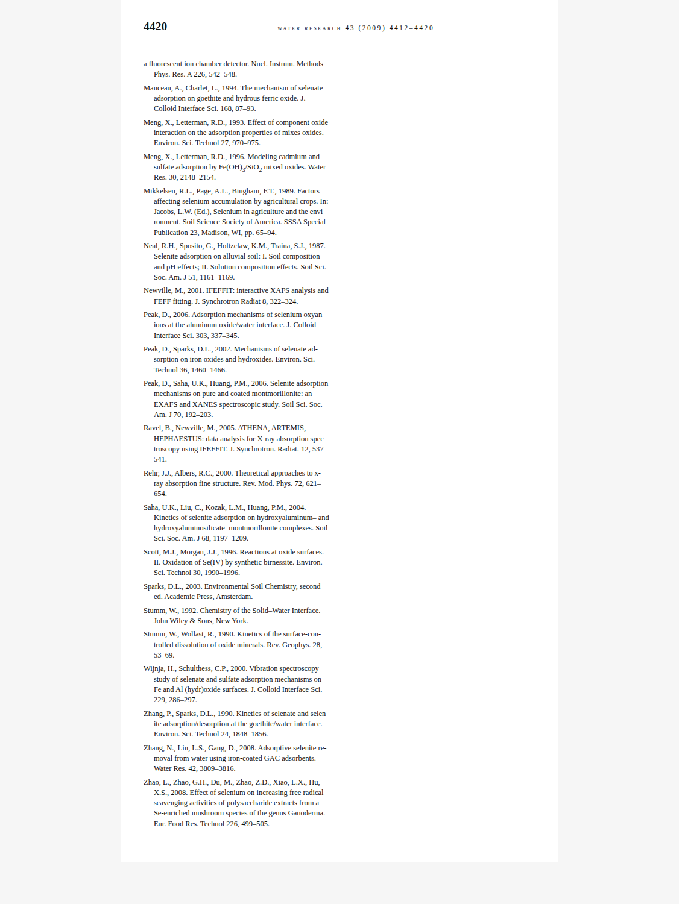4420
water research 43 (2009) 4412–4420
a fluorescent ion chamber detector. Nucl. Instrum. Methods Phys. Res. A 226, 542–548.
Manceau, A., Charlet, L., 1994. The mechanism of selenate adsorption on goethite and hydrous ferric oxide. J. Colloid Interface Sci. 168, 87–93.
Meng, X., Letterman, R.D., 1993. Effect of component oxide interaction on the adsorption properties of mixes oxides. Environ. Sci. Technol 27, 970–975.
Meng, X., Letterman, R.D., 1996. Modeling cadmium and sulfate adsorption by Fe(OH)3/SiO2 mixed oxides. Water Res. 30, 2148–2154.
Mikkelsen, R.L., Page, A.L., Bingham, F.T., 1989. Factors affecting selenium accumulation by agricultural crops. In: Jacobs, L.W. (Ed.), Selenium in agriculture and the environment. Soil Science Society of America. SSSA Special Publication 23, Madison, WI, pp. 65–94.
Neal, R.H., Sposito, G., Holtzclaw, K.M., Traina, S.J., 1987. Selenite adsorption on alluvial soil: I. Soil composition and pH effects; II. Solution composition effects. Soil Sci. Soc. Am. J 51, 1161–1169.
Newville, M., 2001. IFEFFIT: interactive XAFS analysis and FEFF fitting. J. Synchrotron Radiat 8, 322–324.
Peak, D., 2006. Adsorption mechanisms of selenium oxyanions at the aluminum oxide/water interface. J. Colloid Interface Sci. 303, 337–345.
Peak, D., Sparks, D.L., 2002. Mechanisms of selenate adsorption on iron oxides and hydroxides. Environ. Sci. Technol 36, 1460–1466.
Peak, D., Saha, U.K., Huang, P.M., 2006. Selenite adsorption mechanisms on pure and coated montmorillonite: an EXAFS and XANES spectroscopic study. Soil Sci. Soc. Am. J 70, 192–203.
Ravel, B., Newville, M., 2005. ATHENA, ARTEMIS, HEPHAESTUS: data analysis for X-ray absorption spectroscopy using IFEFFIT. J. Synchrotron. Radiat. 12, 537–541.
Rehr, J.J., Albers, R.C., 2000. Theoretical approaches to x-ray absorption fine structure. Rev. Mod. Phys. 72, 621–654.
Saha, U.K., Liu, C., Kozak, L.M., Huang, P.M., 2004. Kinetics of selenite adsorption on hydroxyaluminum– and hydroxyaluminosilicate–montmorillonite complexes. Soil Sci. Soc. Am. J 68, 1197–1209.
Scott, M.J., Morgan, J.J., 1996. Reactions at oxide surfaces. II. Oxidation of Se(IV) by synthetic birnessite. Environ. Sci. Technol 30, 1990–1996.
Sparks, D.L., 2003. Environmental Soil Chemistry, second ed. Academic Press, Amsterdam.
Stumm, W., 1992. Chemistry of the Solid–Water Interface. John Wiley & Sons, New York.
Stumm, W., Wollast, R., 1990. Kinetics of the surface-controlled dissolution of oxide minerals. Rev. Geophys. 28, 53–69.
Wijnja, H., Schulthess, C.P., 2000. Vibration spectroscopy study of selenate and sulfate adsorption mechanisms on Fe and Al (hydr)oxide surfaces. J. Colloid Interface Sci. 229, 286–297.
Zhang, P., Sparks, D.L., 1990. Kinetics of selenate and selenite adsorption/desorption at the goethite/water interface. Environ. Sci. Technol 24, 1848–1856.
Zhang, N., Lin, L.S., Gang, D., 2008. Adsorptive selenite removal from water using iron-coated GAC adsorbents. Water Res. 42, 3809–3816.
Zhao, L., Zhao, G.H., Du, M., Zhao, Z.D., Xiao, L.X., Hu, X.S., 2008. Effect of selenium on increasing free radical scavenging activities of polysaccharide extracts from a Se-enriched mushroom species of the genus Ganoderma. Eur. Food Res. Technol 226, 499–505.